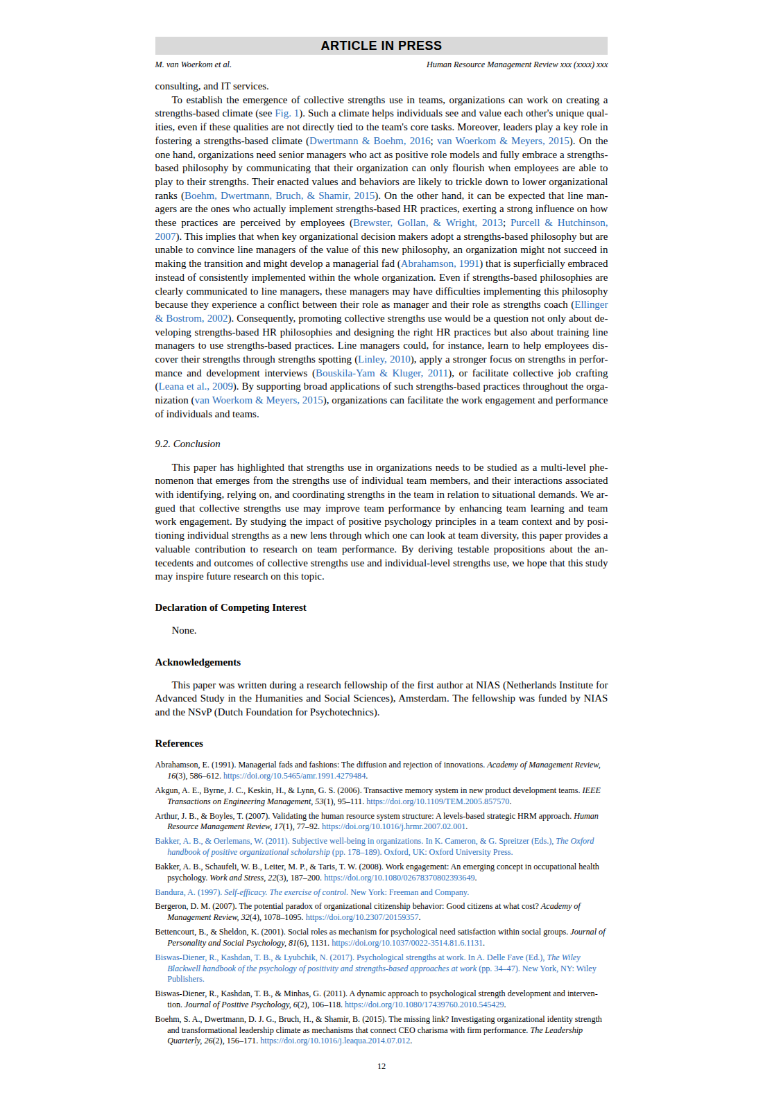ARTICLE IN PRESS
M. van Woerkom et al.
Human Resource Management Review xxx (xxxx) xxx
consulting, and IT services.
To establish the emergence of collective strengths use in teams, organizations can work on creating a strengths-based climate (see Fig. 1). Such a climate helps individuals see and value each other's unique qualities, even if these qualities are not directly tied to the team's core tasks. Moreover, leaders play a key role in fostering a strengths-based climate (Dwertmann & Boehm, 2016; van Woerkom & Meyers, 2015). On the one hand, organizations need senior managers who act as positive role models and fully embrace a strengths-based philosophy by communicating that their organization can only flourish when employees are able to play to their strengths. Their enacted values and behaviors are likely to trickle down to lower organizational ranks (Boehm, Dwertmann, Bruch, & Shamir, 2015). On the other hand, it can be expected that line managers are the ones who actually implement strengths-based HR practices, exerting a strong influence on how these practices are perceived by employees (Brewster, Gollan, & Wright, 2013; Purcell & Hutchinson, 2007). This implies that when key organizational decision makers adopt a strengths-based philosophy but are unable to convince line managers of the value of this new philosophy, an organization might not succeed in making the transition and might develop a managerial fad (Abrahamson, 1991) that is superficially embraced instead of consistently implemented within the whole organization. Even if strengths-based philosophies are clearly communicated to line managers, these managers may have difficulties implementing this philosophy because they experience a conflict between their role as manager and their role as strengths coach (Ellinger & Bostrom, 2002). Consequently, promoting collective strengths use would be a question not only about developing strengths-based HR philosophies and designing the right HR practices but also about training line managers to use strengths-based practices. Line managers could, for instance, learn to help employees discover their strengths through strengths spotting (Linley, 2010), apply a stronger focus on strengths in performance and development interviews (Bouskila-Yam & Kluger, 2011), or facilitate collective job crafting (Leana et al., 2009). By supporting broad applications of such strengths-based practices throughout the organization (van Woerkom & Meyers, 2015), organizations can facilitate the work engagement and performance of individuals and teams.
9.2. Conclusion
This paper has highlighted that strengths use in organizations needs to be studied as a multi-level phenomenon that emerges from the strengths use of individual team members, and their interactions associated with identifying, relying on, and coordinating strengths in the team in relation to situational demands. We argued that collective strengths use may improve team performance by enhancing team learning and team work engagement. By studying the impact of positive psychology principles in a team context and by positioning individual strengths as a new lens through which one can look at team diversity, this paper provides a valuable contribution to research on team performance. By deriving testable propositions about the antecedents and outcomes of collective strengths use and individual-level strengths use, we hope that this study may inspire future research on this topic.
Declaration of Competing Interest
None.
Acknowledgements
This paper was written during a research fellowship of the first author at NIAS (Netherlands Institute for Advanced Study in the Humanities and Social Sciences), Amsterdam. The fellowship was funded by NIAS and the NSvP (Dutch Foundation for Psychotechnics).
References
Abrahamson, E. (1991). Managerial fads and fashions: The diffusion and rejection of innovations. Academy of Management Review, 16(3), 586–612. https://doi.org/10.5465/amr.1991.4279484.
Akgun, A. E., Byrne, J. C., Keskin, H., & Lynn, G. S. (2006). Transactive memory system in new product development teams. IEEE Transactions on Engineering Management, 53(1), 95–111. https://doi.org/10.1109/TEM.2005.857570.
Arthur, J. B., & Boyles, T. (2007). Validating the human resource system structure: A levels-based strategic HRM approach. Human Resource Management Review, 17(1), 77–92. https://doi.org/10.1016/j.hrmr.2007.02.001.
Bakker, A. B., & Oerlemans, W. (2011). Subjective well-being in organizations. In K. Cameron, & G. Spreitzer (Eds.), The Oxford handbook of positive organizational scholarship (pp. 178–189). Oxford, UK: Oxford University Press.
Bakker, A. B., Schaufeli, W. B., Leiter, M. P., & Taris, T. W. (2008). Work engagement: An emerging concept in occupational health psychology. Work and Stress, 22(3), 187–200. https://doi.org/10.1080/02678370802393649.
Bandura, A. (1997). Self-efficacy. The exercise of control. New York: Freeman and Company.
Bergeron, D. M. (2007). The potential paradox of organizational citizenship behavior: Good citizens at what cost? Academy of Management Review, 32(4), 1078–1095. https://doi.org/10.2307/20159357.
Bettencourt, B., & Sheldon, K. (2001). Social roles as mechanism for psychological need satisfaction within social groups. Journal of Personality and Social Psychology, 81(6), 1131. https://doi.org/10.1037/0022-3514.81.6.1131.
Biswas-Diener, R., Kashdan, T. B., & Lyubchik, N. (2017). Psychological strengths at work. In A. Delle Fave (Ed.), The Wiley Blackwell handbook of the psychology of positivity and strengths-based approaches at work (pp. 34–47). New York, NY: Wiley Publishers.
Biswas-Diener, R., Kashdan, T. B., & Minhas, G. (2011). A dynamic approach to psychological strength development and intervention. Journal of Positive Psychology, 6(2), 106–118. https://doi.org/10.1080/17439760.2010.545429.
Boehm, S. A., Dwertmann, D. J. G., Bruch, H., & Shamir, B. (2015). The missing link? Investigating organizational identity strength and transformational leadership climate as mechanisms that connect CEO charisma with firm performance. The Leadership Quarterly, 26(2), 156–171. https://doi.org/10.1016/j.leaqua.2014.07.012.
12